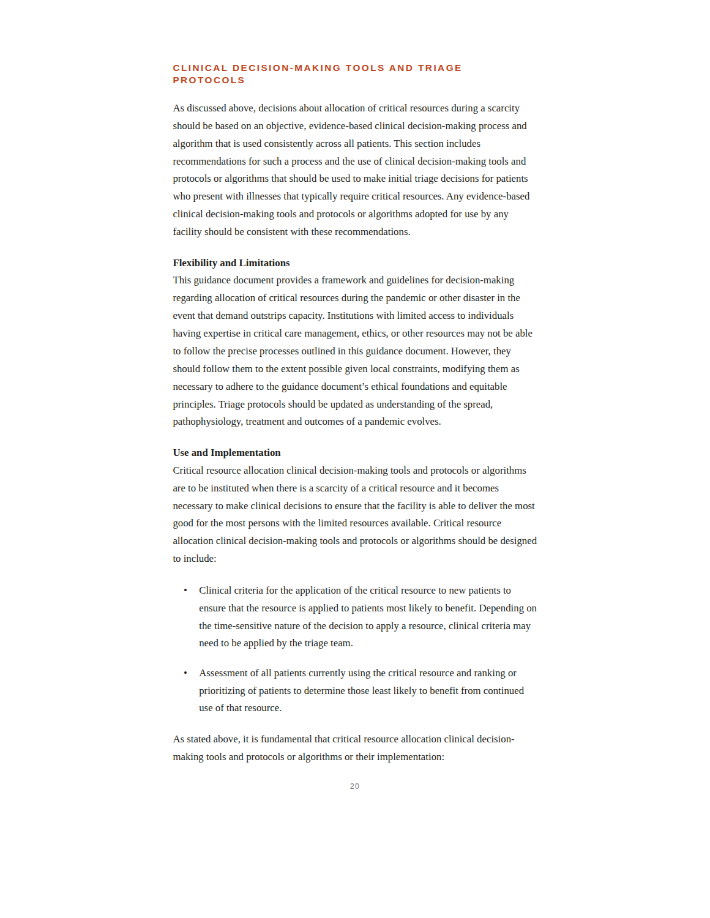Clinical Decision-Making Tools and Triage Protocols
As discussed above, decisions about allocation of critical resources during a scarcity should be based on an objective, evidence-based clinical decision-making process and algorithm that is used consistently across all patients. This section includes recommendations for such a process and the use of clinical decision-making tools and protocols or algorithms that should be used to make initial triage decisions for patients who present with illnesses that typically require critical resources. Any evidence-based clinical decision-making tools and protocols or algorithms adopted for use by any facility should be consistent with these recommendations.
Flexibility and Limitations
This guidance document provides a framework and guidelines for decision-making regarding allocation of critical resources during the pandemic or other disaster in the event that demand outstrips capacity. Institutions with limited access to individuals having expertise in critical care management, ethics, or other resources may not be able to follow the precise processes outlined in this guidance document. However, they should follow them to the extent possible given local constraints, modifying them as necessary to adhere to the guidance document’s ethical foundations and equitable principles. Triage protocols should be updated as understanding of the spread, pathophysiology, treatment and outcomes of a pandemic evolves.
Use and Implementation
Critical resource allocation clinical decision-making tools and protocols or algorithms are to be instituted when there is a scarcity of a critical resource and it becomes necessary to make clinical decisions to ensure that the facility is able to deliver the most good for the most persons with the limited resources available. Critical resource allocation clinical decision-making tools and protocols or algorithms should be designed to include:
Clinical criteria for the application of the critical resource to new patients to ensure that the resource is applied to patients most likely to benefit. Depending on the time-sensitive nature of the decision to apply a resource, clinical criteria may need to be applied by the triage team.
Assessment of all patients currently using the critical resource and ranking or prioritizing of patients to determine those least likely to benefit from continued use of that resource.
As stated above, it is fundamental that critical resource allocation clinical decision-making tools and protocols or algorithms or their implementation:
20